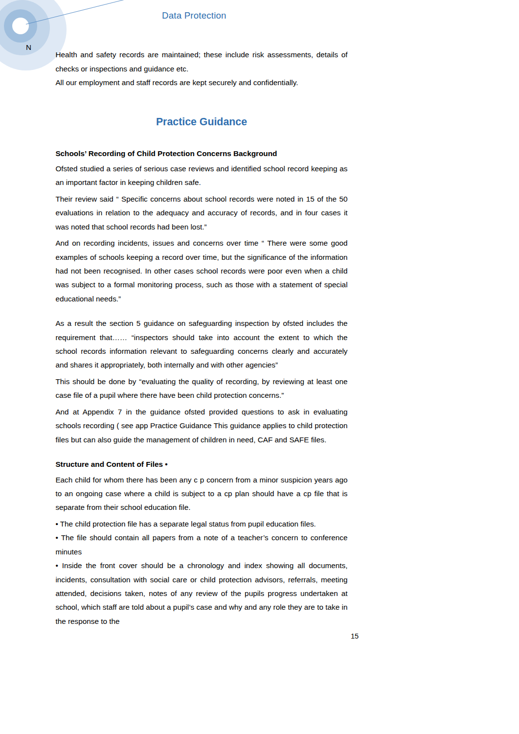Data Protection
N
Health and safety records are maintained; these include risk assessments, details of checks or inspections and guidance etc.
All our employment and staff records are kept securely and confidentially.
Practice Guidance
Schools’ Recording of Child Protection Concerns Background
Ofsted studied a series of serious case reviews and identified school record keeping as an important factor in keeping children safe.
Their review said “ Specific concerns about school records were noted in 15 of the 50 evaluations in relation to the adequacy and accuracy of records, and in four cases it was noted that school records had been lost.”
And on recording incidents, issues and concerns over time “ There were some good examples of schools keeping a record over time, but the significance of the information had not been recognised. In other cases school records were poor even when a child was subject to a formal monitoring process, such as those with a statement of special educational needs.”
As a result the section 5 guidance on safeguarding inspection by ofsted includes the requirement that…… “inspectors should take into account the extent to which the school records information relevant to safeguarding concerns clearly and accurately and shares it appropriately, both internally and with other agencies”
This should be done by “evaluating the quality of recording, by reviewing at least one case file of a pupil where there have been child protection concerns.”
And at Appendix 7 in the guidance ofsted provided questions to ask in evaluating schools recording ( see app Practice Guidance This guidance applies to child protection files but can also guide the management of children in need, CAF and SAFE files.
Structure and Content of Files •
Each child for whom there has been any c p concern from a minor suspicion years ago to an ongoing case where a child is subject to a cp plan should have a cp file that is separate from their school education file.
• The child protection file has a separate legal status from pupil education files.
• The file should contain all papers from a note of a teacher’s concern to conference minutes
• Inside the front cover should be a chronology and index showing all documents, incidents, consultation with social care or child protection advisors, referrals, meeting attended, decisions taken, notes of any review of the pupils progress undertaken at school, which staff are told about a pupil’s case and why and any role they are to take in the response to the
15